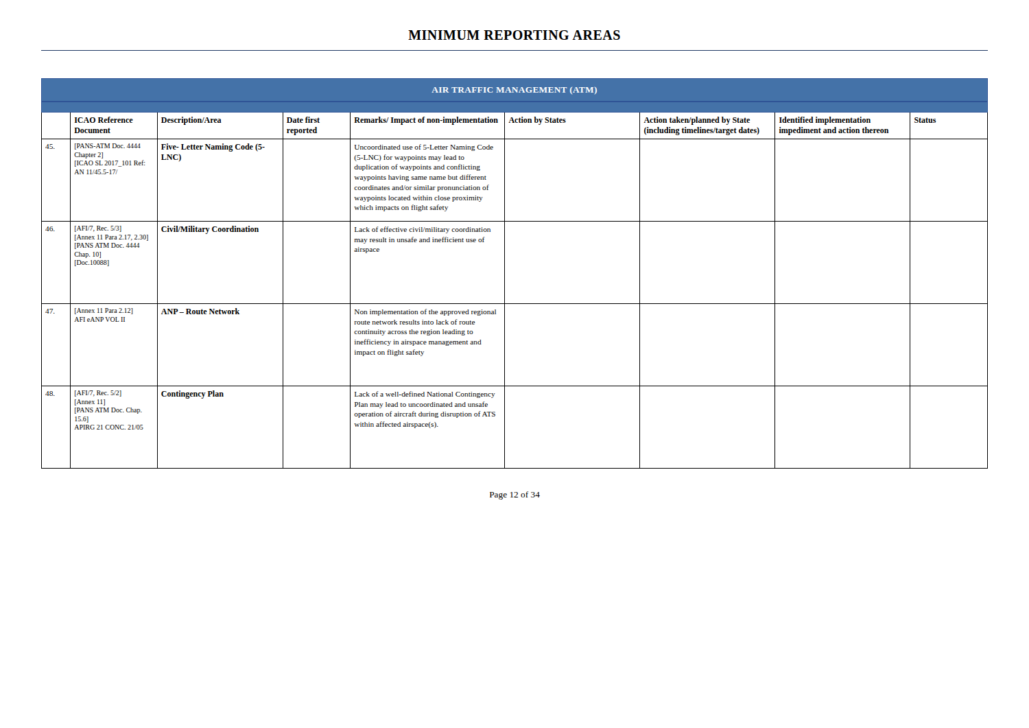MINIMUM REPORTING AREAS
AIR TRAFFIC MANAGEMENT (ATM)
| | ICAO Reference Document | Description/Area | Date first reported | Remarks/ Impact of non-implementation | Action by States | Action taken/planned by State (including timelines/target dates) | Identified implementation impediment and action thereon | Status |
| --- | --- | --- | --- | --- | --- | --- | --- | --- |
| 45. | [PANS-ATM Doc. 4444 Chapter 2] [ICAO SL 2017_101 Ref: AN 11/45.5-17/ | Five- Letter Naming Code (5-LNC) | | Uncoordinated use of 5-Letter Naming Code (5-LNC) for waypoints may lead to duplication of waypoints and conflicting waypoints having same name but different coordinates and/or similar pronunciation of waypoints located within close proximity which impacts on flight safety | | | | |
| 46. | [AFI/7, Rec. 5/3] [Annex 11 Para 2.17, 2.30] [PANS ATM Doc. 4444 Chap. 10] [Doc.10088] | Civil/Military Coordination | | Lack of effective civil/military coordination may result in unsafe and inefficient use of airspace | | | | |
| 47. | [Annex 11 Para 2.12] AFI eANP VOL II | ANP – Route Network | | Non implementation of the approved regional route network results into lack of route continuity across the region leading to inefficiency in airspace management and impact on flight safety | | | | |
| 48. | [AFI/7, Rec. 5/2] [Annex 11] [PANS ATM Doc. Chap. 15.6] APIRG 21 CONC. 21/05 | Contingency Plan | | Lack of a well-defined National Contingency Plan may lead to uncoordinated and unsafe operation of aircraft during disruption of ATS within affected airspace(s). | | | | |
Page 12 of 34